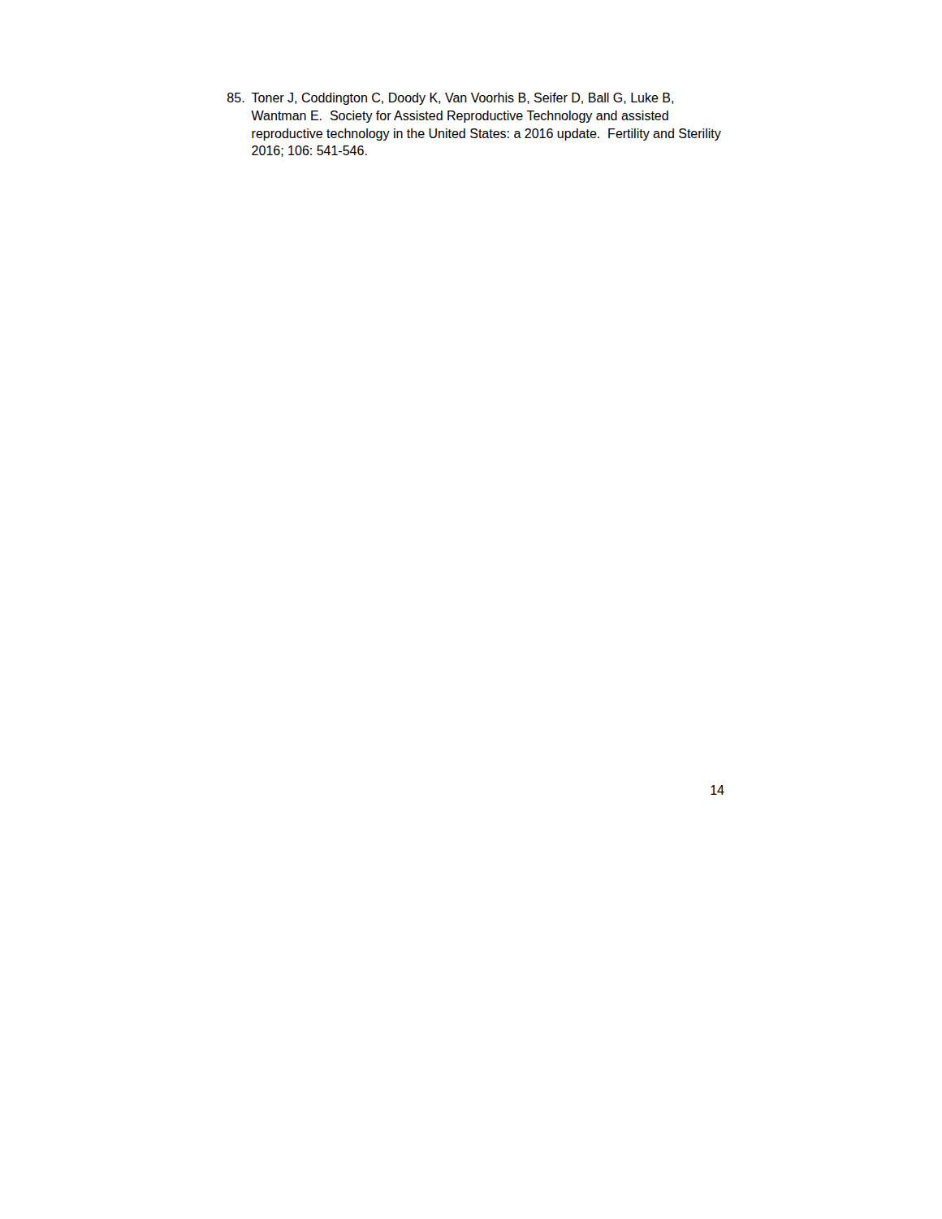85. Toner J, Coddington C, Doody K, Van Voorhis B, Seifer D, Ball G, Luke B, Wantman E. Society for Assisted Reproductive Technology and assisted reproductive technology in the United States: a 2016 update. Fertility and Sterility 2016; 106: 541-546.
14